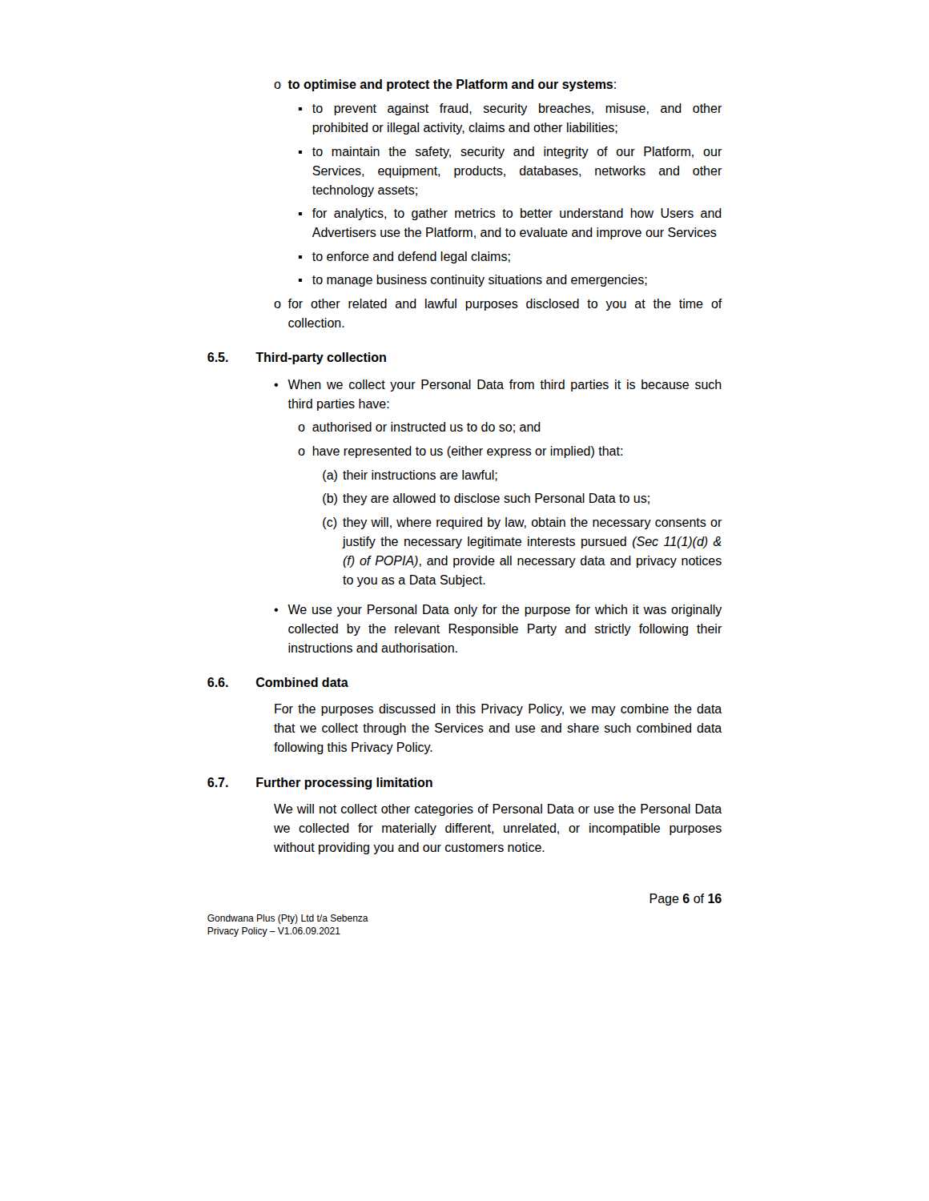o
to optimise and protect the Platform and our systems:
▪
to prevent against fraud, security breaches, misuse, and other prohibited or illegal activity, claims and other liabilities;
▪
to maintain the safety, security and integrity of our Platform, our Services, equipment, products, databases, networks and other technology assets;
▪
for analytics, to gather metrics to better understand how Users and Advertisers use the Platform, and to evaluate and improve our Services
▪
to enforce and defend legal claims;
▪
to manage business continuity situations and emergencies;
o
for other related and lawful purposes disclosed to you at the time of collection.
6.5.
Third-party collection
•
When we collect your Personal Data from third parties it is because such third parties have:
o
authorised or instructed us to do so; and
o
have represented to us (either express or implied) that:
(a)
their instructions are lawful;
(b)
they are allowed to disclose such Personal Data to us;
(c)
they will, where required by law, obtain the necessary consents or justify the necessary legitimate interests pursued (Sec 11(1)(d) & (f) of POPIA), and provide all necessary data and privacy notices to you as a Data Subject.
•
We use your Personal Data only for the purpose for which it was originally collected by the relevant Responsible Party and strictly following their instructions and authorisation.
6.6.
Combined data
For the purposes discussed in this Privacy Policy, we may combine the data that we collect through the Services and use and share such combined data following this Privacy Policy.
6.7.
Further processing limitation
We will not collect other categories of Personal Data or use the Personal Data we collected for materially different, unrelated, or incompatible purposes without providing you and our customers notice.
Page 6 of 16
Gondwana Plus (Pty) Ltd t/a Sebenza
Privacy Policy – V1.06.09.2021